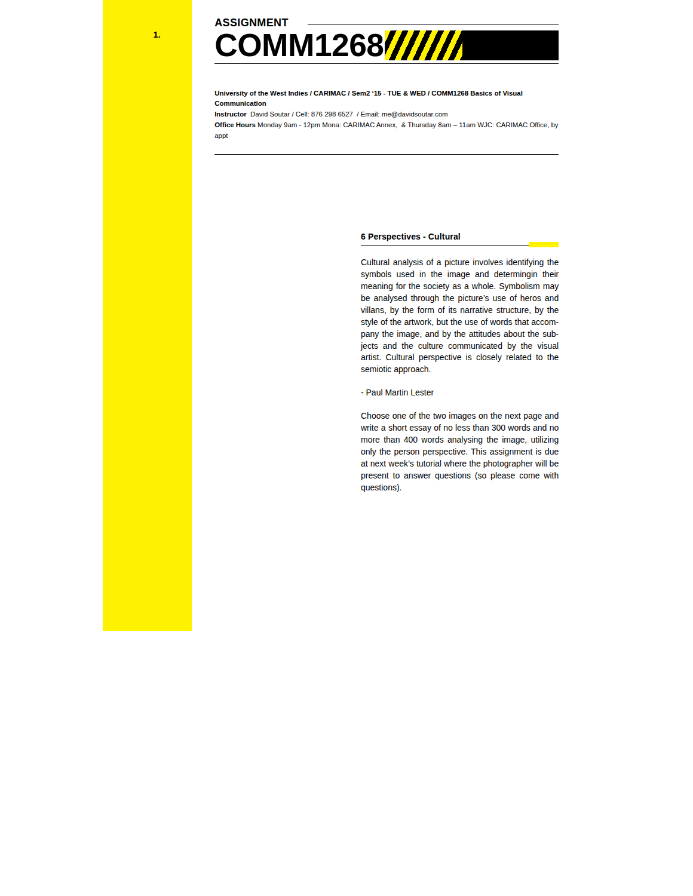1.
ASSIGNMENT
COMM1268
University of the West Indies / CARIMAC / Sem2 ‘15 - TUE & WED / COMM1268 Basics of Visual Communication
Instructor David Soutar / Cell: 876 298 6527 / Email: me@davidsoutar.com
Office Hours Monday 9am - 12pm Mona: CARIMAC Annex, & Thursday 8am – 11am WJC: CARIMAC Office, by appt
6 Perspectives - Cultural
Cultural analysis of a picture involves identifying the symbols used in the image and determingin their meaning for the society as a whole. Symbolism may be analysed through the picture’s use of heros and villans, by the form of its narrative structure, by the style of the artwork, but the use of words that accompany the image, and by the attitudes about the subjects and the culture communicated by the visual artist. Cultural perspective is closely related to the semiotic approach.
- Paul Martin Lester
Choose one of the two images on the next page and write a short essay of no less than 300 words and no more than 400 words analysing the image, utilizing only the person perspective. This assignment is due at next week’s tutorial where the photographer will be present to answer questions (so please come with questions).